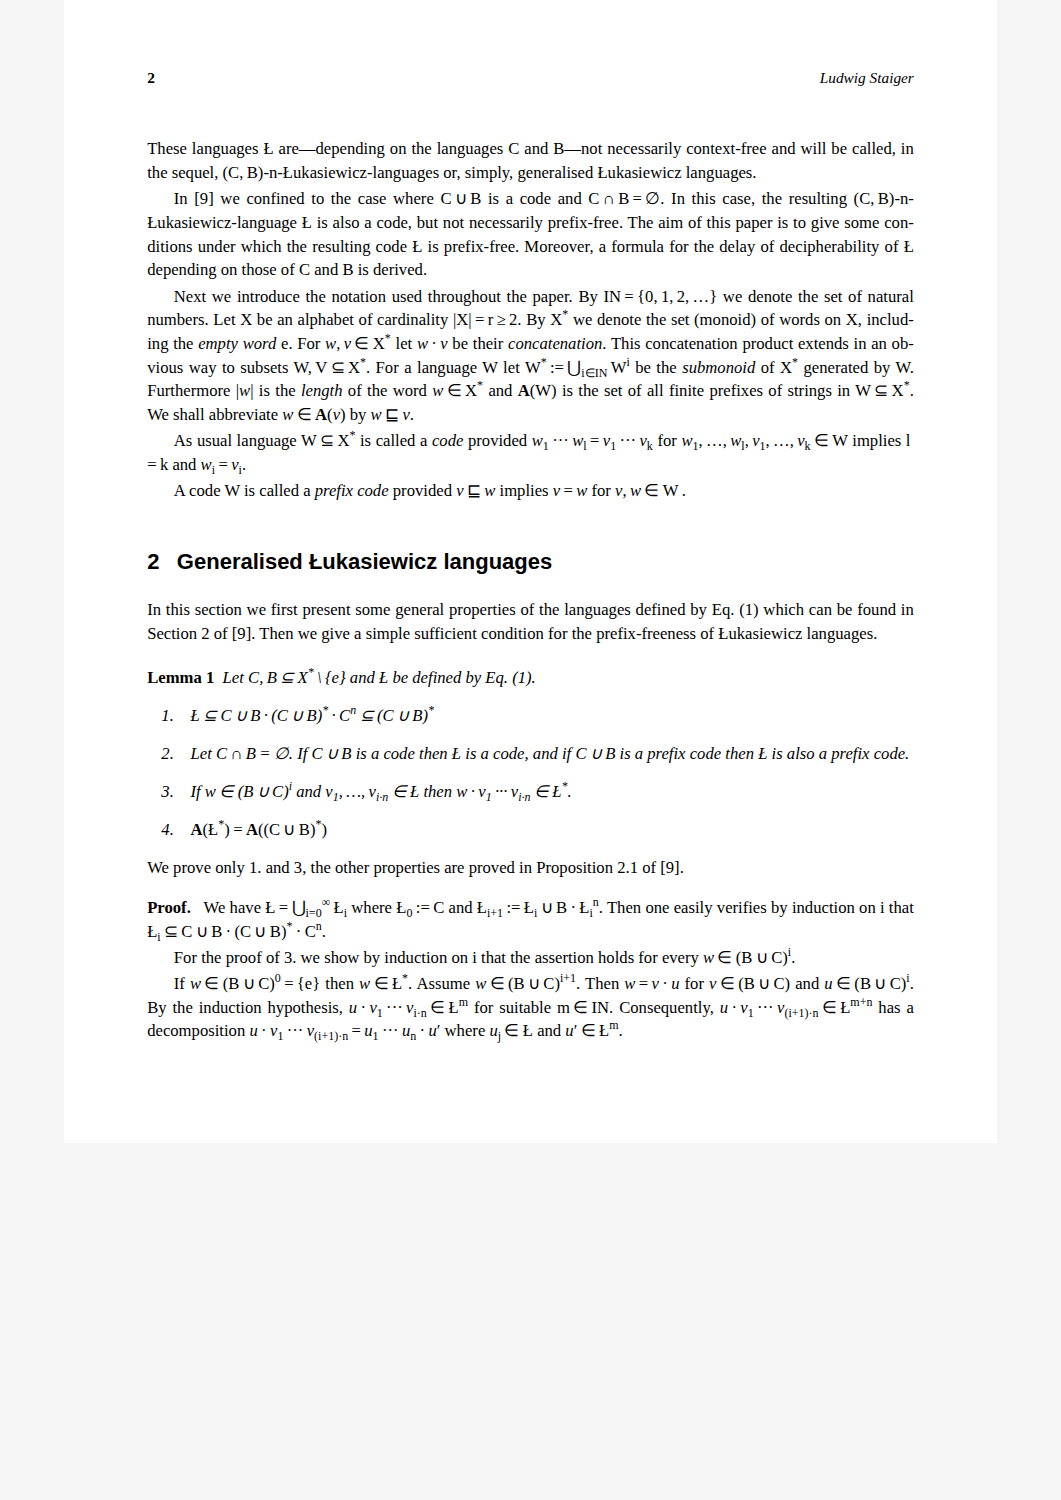2 Ludwig Staiger
These languages Ł are—depending on the languages C and B—not necessarily context-free and will be called, in the sequel, (C, B)-n-Łukasiewicz-languages or, simply, generalised Łukasiewicz languages.
In [9] we confined to the case where C ∪ B is a code and C ∩ B = ∅. In this case, the resulting (C, B)-n-Łukasiewicz-language Ł is also a code, but not necessarily prefix-free. The aim of this paper is to give some conditions under which the resulting code Ł is prefix-free. Moreover, a formula for the delay of decipherability of Ł depending on those of C and B is derived.
Next we introduce the notation used throughout the paper. By IN = {0, 1, 2, …} we denote the set of natural numbers. Let X be an alphabet of cardinality |X| = r ≥ 2. By X* we denote the set (monoid) of words on X, including the empty word e. For w, v ∈ X* let w · v be their concatenation. This concatenation product extends in an obvious way to subsets W, V ⊆ X*. For a language W let W* := ⋃i∈IN Wi be the submonoid of X* generated by W. Furthermore |w| is the length of the word w ∈ X* and A(W) is the set of all finite prefixes of strings in W ⊆ X*. We shall abbreviate w ∈ A(v) by w ⊑ v.
As usual language W ⊆ X* is called a code provided w1 ··· wl = v1 ··· vk for w1, …, wl, v1, …, vk ∈ W implies l = k and wi = vi.
A code W is called a prefix code provided v ⊑ w implies v = w for v, w ∈ W .
2 Generalised Łukasiewicz languages
In this section we first present some general properties of the languages defined by Eq. (1) which can be found in Section 2 of [9]. Then we give a simple sufficient condition for the prefix-freeness of Łukasiewicz languages.
Lemma 1 Let C, B ⊆ X* \ {e} and Ł be defined by Eq. (1).
1. Ł ⊆ C ∪ B · (C ∪ B)* · Cn ⊆ (C ∪ B)*
2. Let C ∩ B = ∅. If C ∪ B is a code then Ł is a code, and if C ∪ B is a prefix code then Ł is also a prefix code.
3. If w ∈ (B ∪ C)i and v1, …, vi·n ∈ Ł then w · v1 ··· vi·n ∈ Ł*.
4. A(Ł*) = A((C ∪ B)*)
We prove only 1. and 3, the other properties are proved in Proposition 2.1 of [9].
Proof. We have Ł = ⋃i=0∞ Łi where Ł0 := C and Łi+1 := Łi ∪ B · Łin. Then one easily verifies by induction on i that Łi ⊆ C ∪ B · (C ∪ B)* · Cn.
For the proof of 3. we show by induction on i that the assertion holds for every w ∈ (B ∪ C)i.
If w ∈ (B ∪ C)0 = {e} then w ∈ Ł*. Assume w ∈ (B ∪ C)i+1. Then w = v · u for v ∈ (B ∪ C) and u ∈ (B ∪ C)i. By the induction hypothesis, u · v1 ··· vi·n ∈ Łm for suitable m ∈ IN. Consequently, u · v1 ··· v(i+1)·n ∈ Łm+n has a decomposition u · v1 ··· v(i+1)·n = u1 ··· un · u′ where uj ∈ Ł and u′ ∈ Łm.